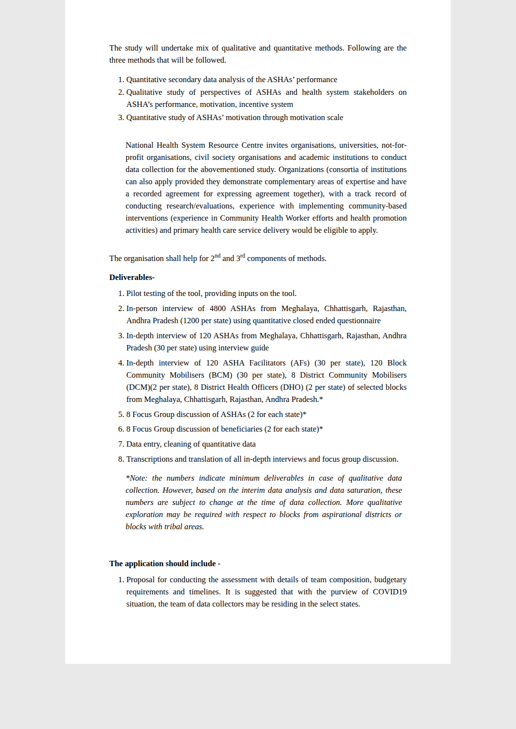The study will undertake mix of qualitative and quantitative methods. Following are the three methods that will be followed.
Quantitative secondary data analysis of the ASHAs’ performance
Qualitative study of perspectives of ASHAs and health system stakeholders on ASHA’s performance, motivation, incentive system
Quantitative study of ASHAs’ motivation through motivation scale
National Health System Resource Centre invites organisations, universities, not-for-profit organisations, civil society organisations and academic institutions to conduct data collection for the abovementioned study. Organizations (consortia of institutions can also apply provided they demonstrate complementary areas of expertise and have a recorded agreement for expressing agreement together), with a track record of conducting research/evaluations, experience with implementing community-based interventions (experience in Community Health Worker efforts and health promotion activities) and primary health care service delivery would be eligible to apply.
The organisation shall help for 2nd and 3rd components of methods.
Deliverables-
Pilot testing of the tool, providing inputs on the tool.
In-person interview of 4800 ASHAs from Meghalaya, Chhattisgarh, Rajasthan, Andhra Pradesh (1200 per state) using quantitative closed ended questionnaire
In-depth interview of 120 ASHAs from Meghalaya, Chhattisgarh, Rajasthan, Andhra Pradesh (30 per state) using interview guide
In-depth interview of 120 ASHA Facilitators (AFs) (30 per state), 120 Block Community Mobilisers (BCM) (30 per state), 8 District Community Mobilisers (DCM)(2 per state), 8 District Health Officers (DHO) (2 per state) of selected blocks from Meghalaya, Chhattisgarh, Rajasthan, Andhra Pradesh.*
8 Focus Group discussion of ASHAs (2 for each state)*
8 Focus Group discussion of beneficiaries (2 for each state)*
Data entry, cleaning of quantitative data
Transcriptions and translation of all in-depth interviews and focus group discussion.
*Note: the numbers indicate minimum deliverables in case of qualitative data collection. However, based on the interim data analysis and data saturation, these numbers are subject to change at the time of data collection. More qualitative exploration may be required with respect to blocks from aspirational districts or blocks with tribal areas.
The application should include -
Proposal for conducting the assessment with details of team composition, budgetary requirements and timelines. It is suggested that with the purview of COVID19 situation, the team of data collectors may be residing in the select states.